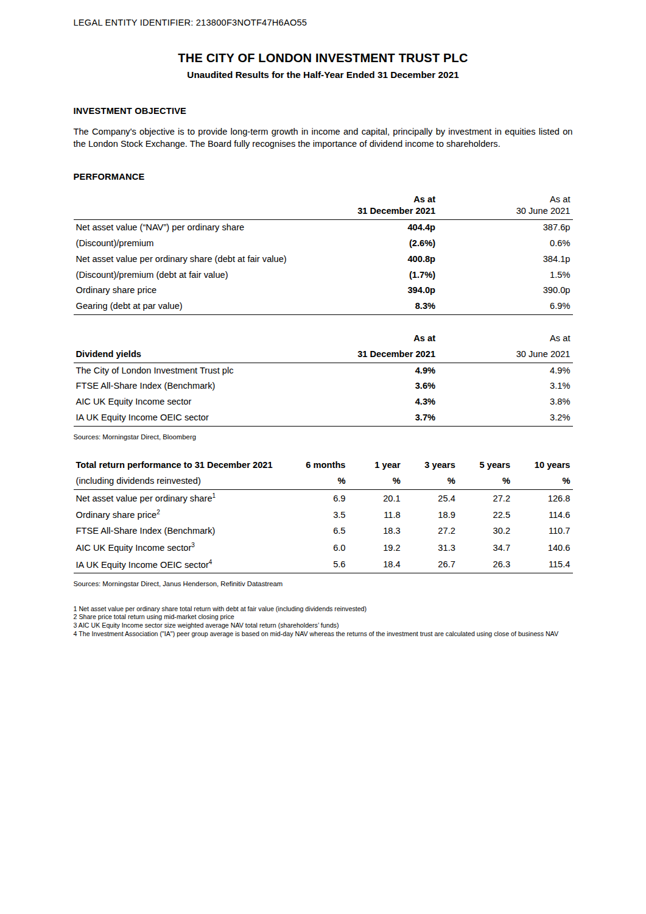LEGAL ENTITY IDENTIFIER: 213800F3NOTF47H6AO55
THE CITY OF LONDON INVESTMENT TRUST PLC
Unaudited Results for the Half-Year Ended 31 December 2021
INVESTMENT OBJECTIVE
The Company's objective is to provide long-term growth in income and capital, principally by investment in equities listed on the London Stock Exchange. The Board fully recognises the importance of dividend income to shareholders.
PERFORMANCE
| | As at 31 December 2021 | As at 30 June 2021 |
| Net asset value (“NAV”) per ordinary share | 404.4p | 387.6p |
| (Discount)/premium | (2.6%) | 0.6% |
| Net asset value per ordinary share (debt at fair value) | 400.8p | 384.1p |
| (Discount)/premium (debt at fair value) | (1.7%) | 1.5% |
| Ordinary share price | 394.0p | 390.0p |
| Gearing (debt at par value) | 8.3% | 6.9% |
| | As at | As at |
| Dividend yields | 31 December 2021 | 30 June 2021 |
| The City of London Investment Trust plc | 4.9% | 4.9% |
| FTSE All-Share Index (Benchmark) | 3.6% | 3.1% |
| AIC UK Equity Income sector | 4.3% | 3.8% |
| IA UK Equity Income OEIC sector | 3.7% | 3.2% |
Sources: Morningstar Direct, Bloomberg
| Total return performance to 31 December 2021 | 6 months | 1 year | 3 years | 5 years | 10 years |
| (including dividends reinvested) | % | % | % | % | % |
| Net asset value per ordinary share 1 | 6.9 | 20.1 | 25.4 | 27.2 | 126.8 |
| Ordinary share price 2 | 3.5 | 11.8 | 18.9 | 22.5 | 114.6 |
| FTSE All-Share Index (Benchmark) | 6.5 | 18.3 | 27.2 | 30.2 | 110.7 |
| AIC UK Equity Income sector 3 | 6.0 | 19.2 | 31.3 | 34.7 | 140.6 |
| IA UK Equity Income OEIC sector 4 | 5.6 | 18.4 | 26.7 | 26.3 | 115.4 |
Sources: Morningstar Direct, Janus Henderson, Refinitiv Datastream
1 Net asset value per ordinary share total return with debt at fair value (including dividends reinvested)
2 Share price total return using mid-market closing price
3 AIC UK Equity Income sector size weighted average NAV total return (shareholders’ funds)
4 The Investment Association ("IA") peer group average is based on mid-day NAV whereas the returns of the investment trust are calculated using close of business NAV